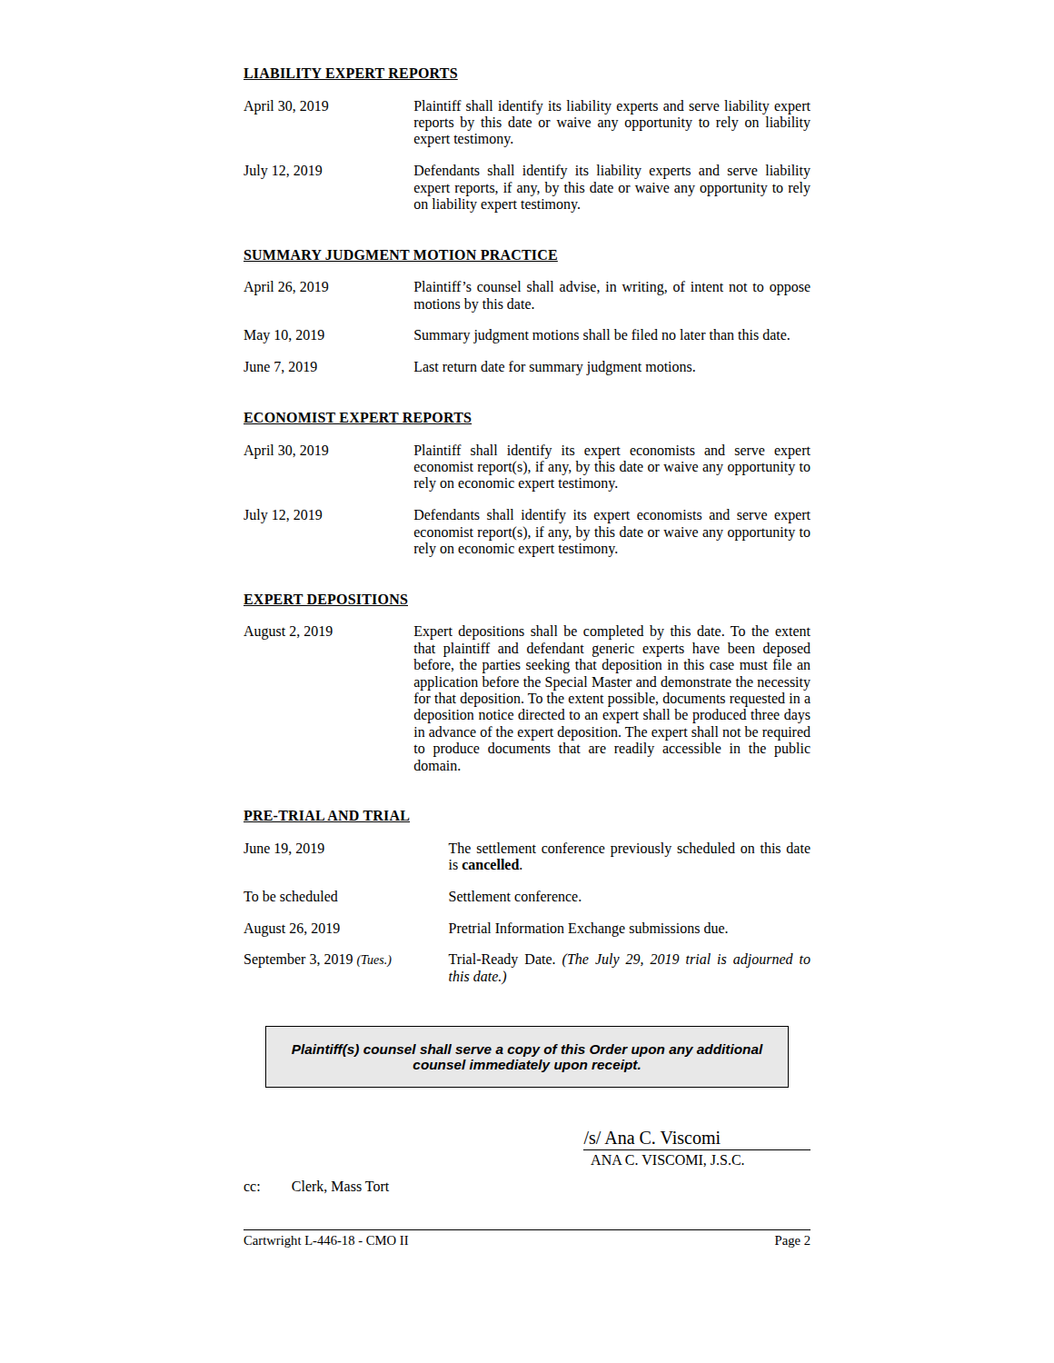LIABILITY EXPERT REPORTS
| April 30, 2019 | Plaintiff shall identify its liability experts and serve liability expert reports by this date or waive any opportunity to rely on liability expert testimony. |
| July 12, 2019 | Defendants shall identify its liability experts and serve liability expert reports, if any, by this date or waive any opportunity to rely on liability expert testimony. |
SUMMARY JUDGMENT MOTION PRACTICE
| April 26, 2019 | Plaintiff’s counsel shall advise, in writing, of intent not to oppose motions by this date. |
| May 10, 2019 | Summary judgment motions shall be filed no later than this date. |
| June 7, 2019 | Last return date for summary judgment motions. |
ECONOMIST EXPERT REPORTS
| April 30, 2019 | Plaintiff shall identify its expert economists and serve expert economist report(s), if any, by this date or waive any opportunity to rely on economic expert testimony. |
| July 12, 2019 | Defendants shall identify its expert economists and serve expert economist report(s), if any, by this date or waive any opportunity to rely on economic expert testimony. |
EXPERT DEPOSITIONS
| August 2, 2019 | Expert depositions shall be completed by this date. To the extent that plaintiff and defendant generic experts have been deposed before, the parties seeking that deposition in this case must file an application before the Special Master and demonstrate the necessity for that deposition. To the extent possible, documents requested in a deposition notice directed to an expert shall be produced three days in advance of the expert deposition. The expert shall not be required to produce documents that are readily accessible in the public domain. |
PRE-TRIAL AND TRIAL
| June 19, 2019 | The settlement conference previously scheduled on this date is cancelled . |
| To be scheduled | Settlement conference. |
| August 26, 2019 | Pretrial Information Exchange submissions due. |
| September 3, 2019 (Tues.) | Trial-Ready Date. (The July 29, 2019 trial is adjourned to this date.) |
Plaintiff(s) counsel shall serve a copy of this Order upon any additional counsel immediately upon receipt.
/s/ Ana C. Viscomi ANA C. VISCOMI, J.S.C.
cc: Clerk, Mass Tort
Cartwright L-446-18 - CMO II Page 2